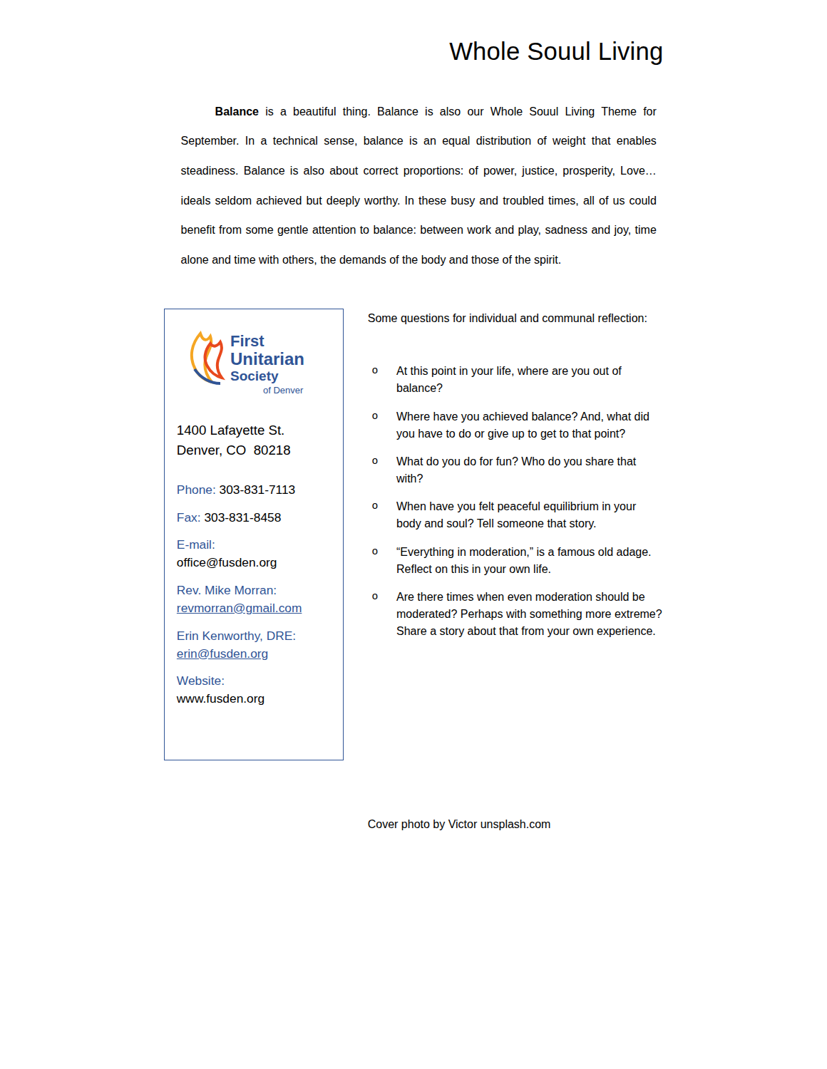Whole Souul Living
Balance is a beautiful thing. Balance is also our Whole Souul Living Theme for September. In a technical sense, balance is an equal distribution of weight that enables steadiness. Balance is also about correct proportions: of power, justice, prosperity, Love… ideals seldom achieved but deeply worthy. In these busy and troubled times, all of us could benefit from some gentle attention to balance: between work and play, sadness and joy, time alone and time with others, the demands of the body and those of the spirit.
First Unitarian Society of Denver
1400 Lafayette St.
Denver, CO 80218
Phone: 303-831-7113
Fax: 303-831-8458
E-mail:
office@fusden.org
Rev. Mike Morran:
revmorran@gmail.com
Erin Kenworthy, DRE:
erin@fusden.org
Website:
www.fusden.org
Some questions for individual and communal reflection:
At this point in your life, where are you out of balance?
Where have you achieved balance? And, what did you have to do or give up to get to that point?
What do you do for fun? Who do you share that with?
When have you felt peaceful equilibrium in your body and soul? Tell someone that story.
“Everything in moderation,” is a famous old adage. Reflect on this in your own life.
Are there times when even moderation should be moderated? Perhaps with something more extreme? Share a story about that from your own experience.
Cover photo by Victor unsplash.com